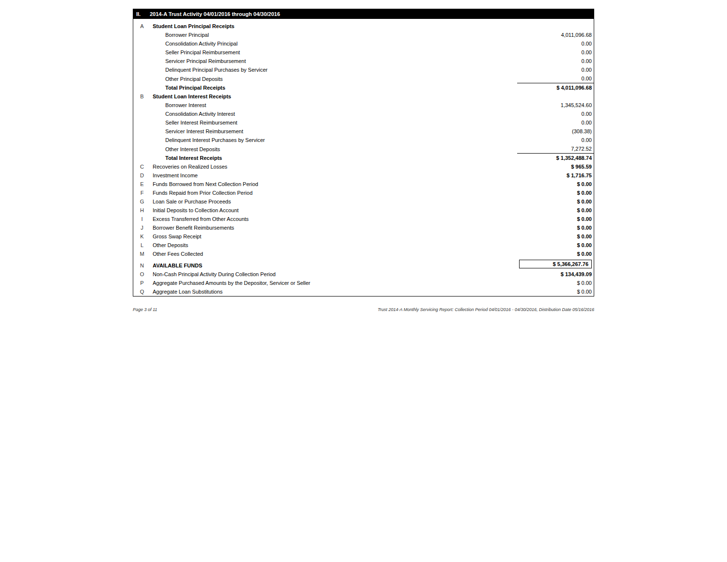II. 2014-A Trust Activity 04/01/2016 through 04/30/2016
| A | Student Loan Principal Receipts | |
| | Borrower Principal | 4,011,096.68 |
| | Consolidation Activity Principal | 0.00 |
| | Seller Principal Reimbursement | 0.00 |
| | Servicer Principal Reimbursement | 0.00 |
| | Delinquent Principal Purchases by Servicer | 0.00 |
| | Other Principal Deposits | 0.00 |
| | Total Principal Receipts | $ 4,011,096.68 |
| B | Student Loan Interest Receipts | |
| | Borrower Interest | 1,345,524.60 |
| | Consolidation Activity Interest | 0.00 |
| | Seller Interest Reimbursement | 0.00 |
| | Servicer Interest Reimbursement | (308.38) |
| | Delinquent Interest Purchases by Servicer | 0.00 |
| | Other Interest Deposits | 7,272.52 |
| | Total Interest Receipts | $ 1,352,488.74 |
| C | Recoveries on Realized Losses | $ 965.59 |
| D | Investment Income | $ 1,716.75 |
| E | Funds Borrowed from Next Collection Period | $ 0.00 |
| F | Funds Repaid from Prior Collection Period | $ 0.00 |
| G | Loan Sale or Purchase Proceeds | $ 0.00 |
| H | Initial Deposits to Collection Account | $ 0.00 |
| I | Excess Transferred from Other Accounts | $ 0.00 |
| J | Borrower Benefit Reimbursements | $ 0.00 |
| K | Gross Swap Receipt | $ 0.00 |
| L | Other Deposits | $ 0.00 |
| M | Other Fees Collected | $ 0.00 |
| N | AVAILABLE FUNDS | $ 5,366,267.76 |
| O | Non-Cash Principal Activity During Collection Period | $ 134,439.09 |
| P | Aggregate Purchased Amounts by the Depositor, Servicer or Seller | $ 0.00 |
| Q | Aggregate Loan Substitutions | $ 0.00 |
Page 3 of 11
Trust 2014-A Monthly Servicing Report: Collection Period 04/01/2016 - 04/30/2016, Distribution Date 05/16/2016